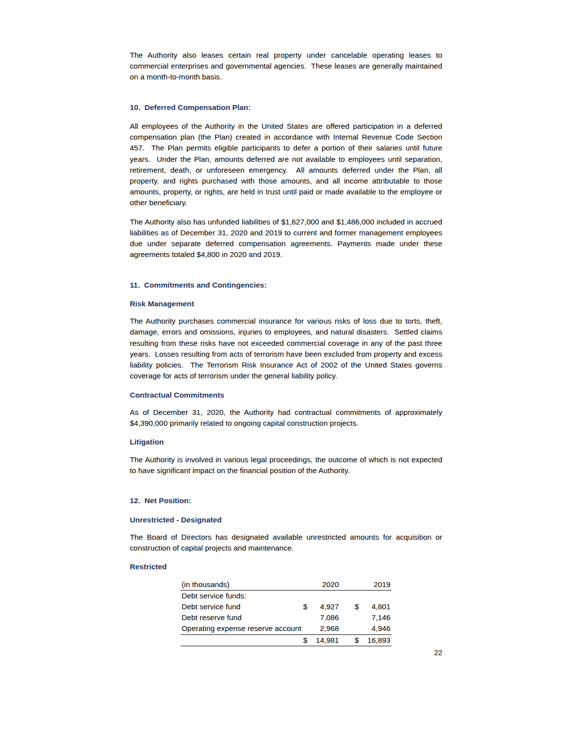The Authority also leases certain real property under cancelable operating leases to commercial enterprises and governmental agencies. These leases are generally maintained on a month-to-month basis.
10. Deferred Compensation Plan:
All employees of the Authority in the United States are offered participation in a deferred compensation plan (the Plan) created in accordance with Internal Revenue Code Section 457. The Plan permits eligible participants to defer a portion of their salaries until future years. Under the Plan, amounts deferred are not available to employees until separation, retirement, death, or unforeseen emergency. All amounts deferred under the Plan, all property, and rights purchased with those amounts, and all income attributable to those amounts, property, or rights, are held in trust until paid or made available to the employee or other beneficiary.
The Authority also has unfunded liabilities of $1,627,000 and $1,486,000 included in accrued liabilities as of December 31, 2020 and 2019 to current and former management employees due under separate deferred compensation agreements. Payments made under these agreements totaled $4,800 in 2020 and 2019.
11. Commitments and Contingencies:
Risk Management
The Authority purchases commercial insurance for various risks of loss due to torts, theft, damage, errors and omissions, injuries to employees, and natural disasters. Settled claims resulting from these risks have not exceeded commercial coverage in any of the past three years. Losses resulting from acts of terrorism have been excluded from property and excess liability policies. The Terrorism Risk Insurance Act of 2002 of the United States governs coverage for acts of terrorism under the general liability policy.
Contractual Commitments
As of December 31, 2020, the Authority had contractual commitments of approximately $4,390,000 primarily related to ongoing capital construction projects.
Litigation
The Authority is involved in various legal proceedings, the outcome of which is not expected to have significant impact on the financial position of the Authority.
12. Net Position:
Unrestricted - Designated
The Board of Directors has designated available unrestricted amounts for acquisition or construction of capital projects and maintenance.
Restricted
| (in thousands) | | 2020 | | | 2019 |
| Debt service funds: | | | | | |
| Debt service fund | $ | 4,927 | | $ | 4,801 |
| Debt reserve fund | | 7,086 | | | 7,146 |
| Operating expense reserve account | | 2,968 | | | 4,946 |
| | $ | 14,981 | | $ | 16,893 |
22